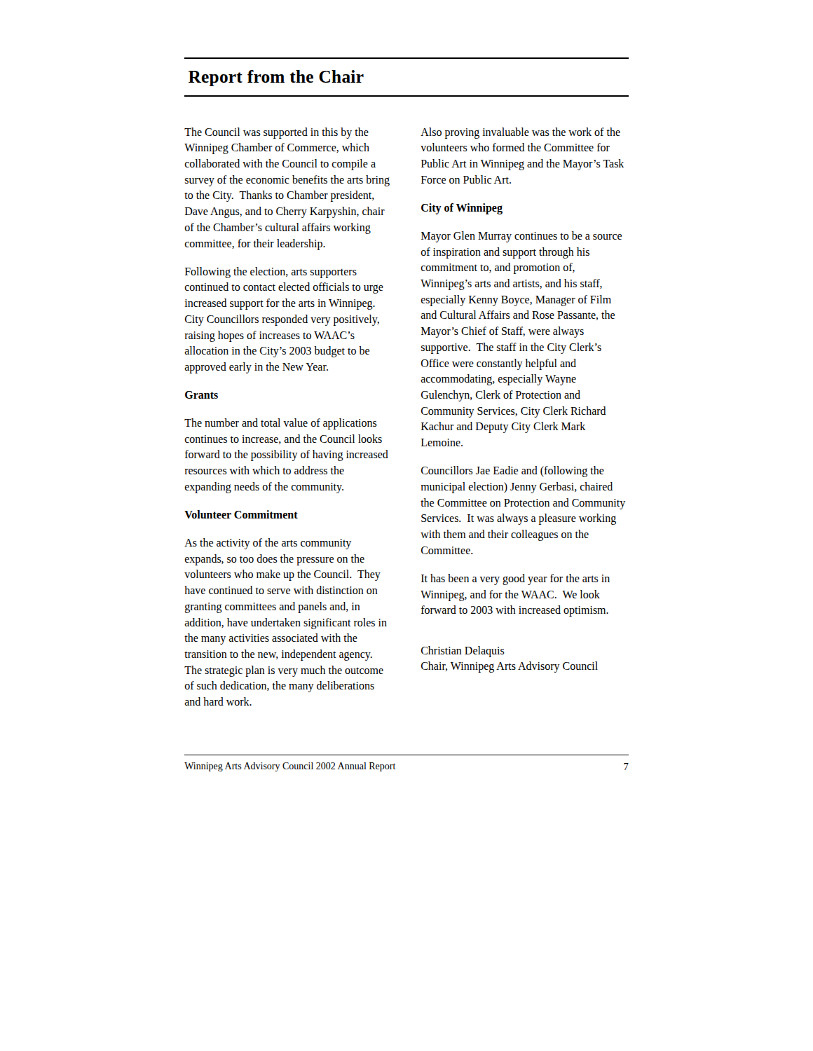Report from the Chair
The Council was supported in this by the Winnipeg Chamber of Commerce, which collaborated with the Council to compile a survey of the economic benefits the arts bring to the City. Thanks to Chamber president, Dave Angus, and to Cherry Karpyshin, chair of the Chamber’s cultural affairs working committee, for their leadership.
Following the election, arts supporters continued to contact elected officials to urge increased support for the arts in Winnipeg. City Councillors responded very positively, raising hopes of increases to WAAC’s allocation in the City’s 2003 budget to be approved early in the New Year.
Grants
The number and total value of applications continues to increase, and the Council looks forward to the possibility of having increased resources with which to address the expanding needs of the community.
Volunteer Commitment
As the activity of the arts community expands, so too does the pressure on the volunteers who make up the Council. They have continued to serve with distinction on granting committees and panels and, in addition, have undertaken significant roles in the many activities associated with the transition to the new, independent agency. The strategic plan is very much the outcome of such dedication, the many deliberations and hard work.
Also proving invaluable was the work of the volunteers who formed the Committee for Public Art in Winnipeg and the Mayor’s Task Force on Public Art.
City of Winnipeg
Mayor Glen Murray continues to be a source of inspiration and support through his commitment to, and promotion of, Winnipeg’s arts and artists, and his staff, especially Kenny Boyce, Manager of Film and Cultural Affairs and Rose Passante, the Mayor’s Chief of Staff, were always supportive. The staff in the City Clerk’s Office were constantly helpful and accommodating, especially Wayne Gulenchyn, Clerk of Protection and Community Services, City Clerk Richard Kachur and Deputy City Clerk Mark Lemoine.
Councillors Jae Eadie and (following the municipal election) Jenny Gerbasi, chaired the Committee on Protection and Community Services. It was always a pleasure working with them and their colleagues on the Committee.
It has been a very good year for the arts in Winnipeg, and for the WAAC. We look forward to 2003 with increased optimism.
Christian Delaquis
Chair, Winnipeg Arts Advisory Council
Winnipeg Arts Advisory Council 2002 Annual Report 7